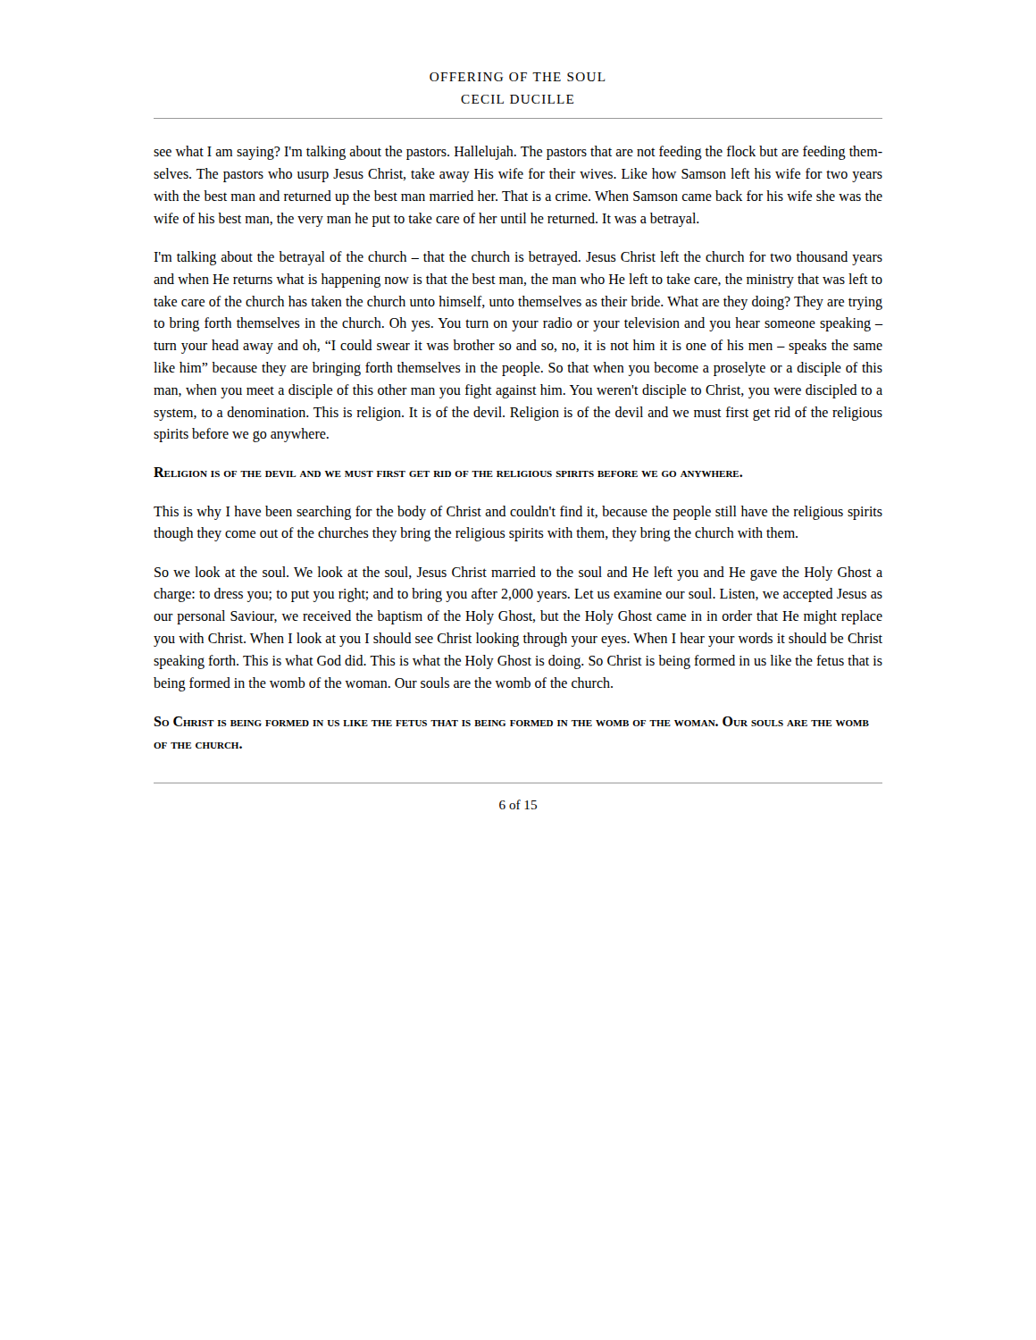OFFERING OF THE SOUL
CECIL DUCILLE
see what I am saying? I'm talking about the pastors. Hallelujah. The pastors that are not feeding the flock but are feeding themselves. The pastors who usurp Jesus Christ, take away His wife for their wives. Like how Samson left his wife for two years with the best man and returned up the best man married her. That is a crime. When Samson came back for his wife she was the wife of his best man, the very man he put to take care of her until he returned. It was a betrayal.
I'm talking about the betrayal of the church – that the church is betrayed. Jesus Christ left the church for two thousand years and when He returns what is happening now is that the best man, the man who He left to take care, the ministry that was left to take care of the church has taken the church unto himself, unto themselves as their bride. What are they doing? They are trying to bring forth themselves in the church. Oh yes. You turn on your radio or your television and you hear someone speaking – turn your head away and oh, “I could swear it was brother so and so, no, it is not him it is one of his men – speaks the same like him” because they are bringing forth themselves in the people. So that when you become a proselyte or a disciple of this man, when you meet a disciple of this other man you fight against him. You weren't disciple to Christ, you were discipled to a system, to a denomination. This is religion. It is of the devil. Religion is of the devil and we must first get rid of the religious spirits before we go anywhere.
Religion is of the devil and we must first get rid of the religious spirits before we go anywhere.
This is why I have been searching for the body of Christ and couldn't find it, because the people still have the religious spirits though they come out of the churches they bring the religious spirits with them, they bring the church with them.
So we look at the soul. We look at the soul, Jesus Christ married to the soul and He left you and He gave the Holy Ghost a charge: to dress you; to put you right; and to bring you after 2,000 years. Let us examine our soul. Listen, we accepted Jesus as our personal Saviour, we received the baptism of the Holy Ghost, but the Holy Ghost came in in order that He might replace you with Christ. When I look at you I should see Christ looking through your eyes. When I hear your words it should be Christ speaking forth. This is what God did. This is what the Holy Ghost is doing. So Christ is being formed in us like the fetus that is being formed in the womb of the woman. Our souls are the womb of the church.
So Christ is being formed in us like the fetus that is being formed in the womb of the woman. Our souls are the womb of the church.
6 of 15